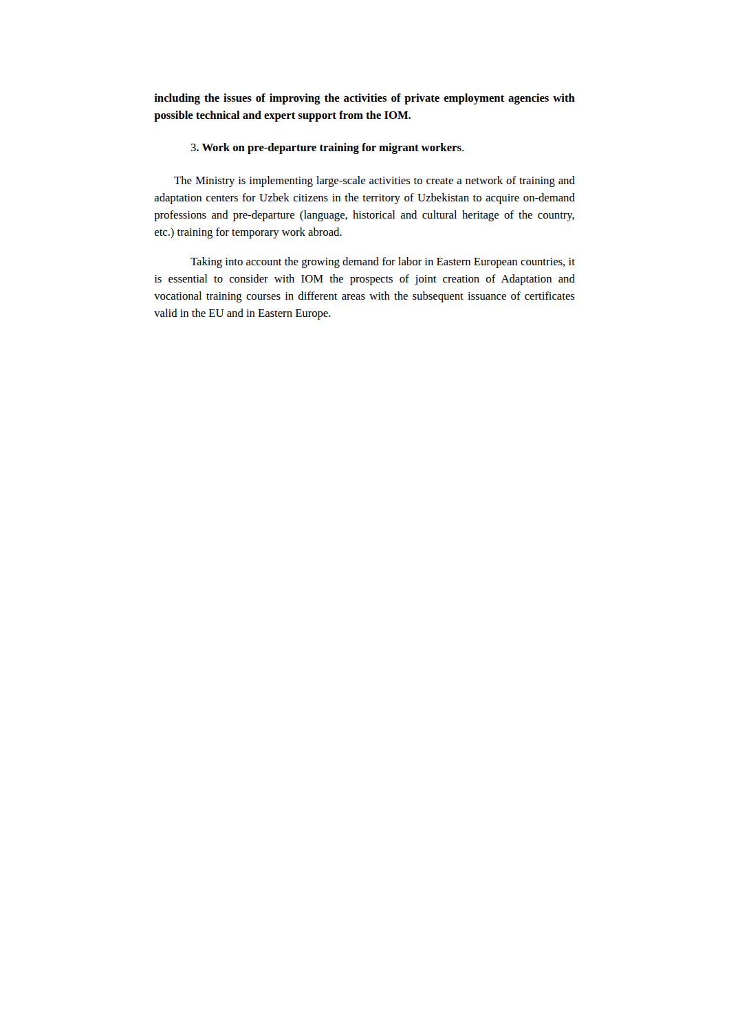including the issues of improving the activities of private employment agencies with possible technical and expert support from the IOM.
3. Work on pre-departure training for migrant workers.
The Ministry is implementing large-scale activities to create a network of training and adaptation centers for Uzbek citizens in the territory of Uzbekistan to acquire on-demand professions and pre-departure (language, historical and cultural heritage of the country, etc.) training for temporary work abroad.
Taking into account the growing demand for labor in Eastern European countries, it is essential to consider with IOM the prospects of joint creation of Adaptation and vocational training courses in different areas with the subsequent issuance of certificates valid in the EU and in Eastern Europe.